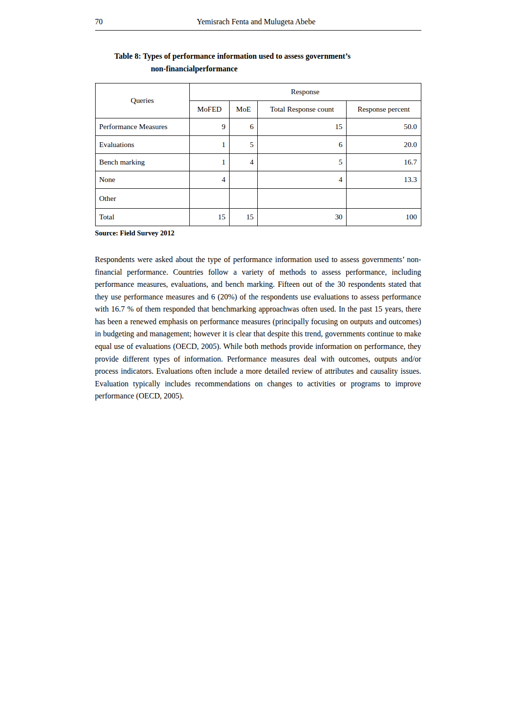70 Yemisrach Fenta and Mulugeta Abebe
Table 8: Types of performance information used to assess government’s non-financialperformance
| Queries | Response |
| --- | --- |
| MoFED | MoE | Total Response count | Response percent |
| Performance Measures | 9 | 6 | 15 | 50.0 |
| Evaluations | 1 | 5 | 6 | 20.0 |
| Bench marking | 1 | 4 | 5 | 16.7 |
| None | 4 | | 4 | 13.3 |
| Other | | | | |
| Total | 15 | 15 | 30 | 100 |
Source: Field Survey 2012
Respondents were asked about the type of performance information used to assess governments’ non-financial performance. Countries follow a variety of methods to assess performance, including performance measures, evaluations, and bench marking. Fifteen out of the 30 respondents stated that they use performance measures and 6 (20%) of the respondents use evaluations to assess performance with 16.7 % of them responded that benchmarking approachwas often used. In the past 15 years, there has been a renewed emphasis on performance measures (principally focusing on outputs and outcomes) in budgeting and management; however it is clear that despite this trend, governments continue to make equal use of evaluations (OECD, 2005). While both methods provide information on performance, they provide different types of information. Performance measures deal with outcomes, outputs and/or process indicators. Evaluations often include a more detailed review of attributes and causality issues. Evaluation typically includes recommendations on changes to activities or programs to improve performance (OECD, 2005).